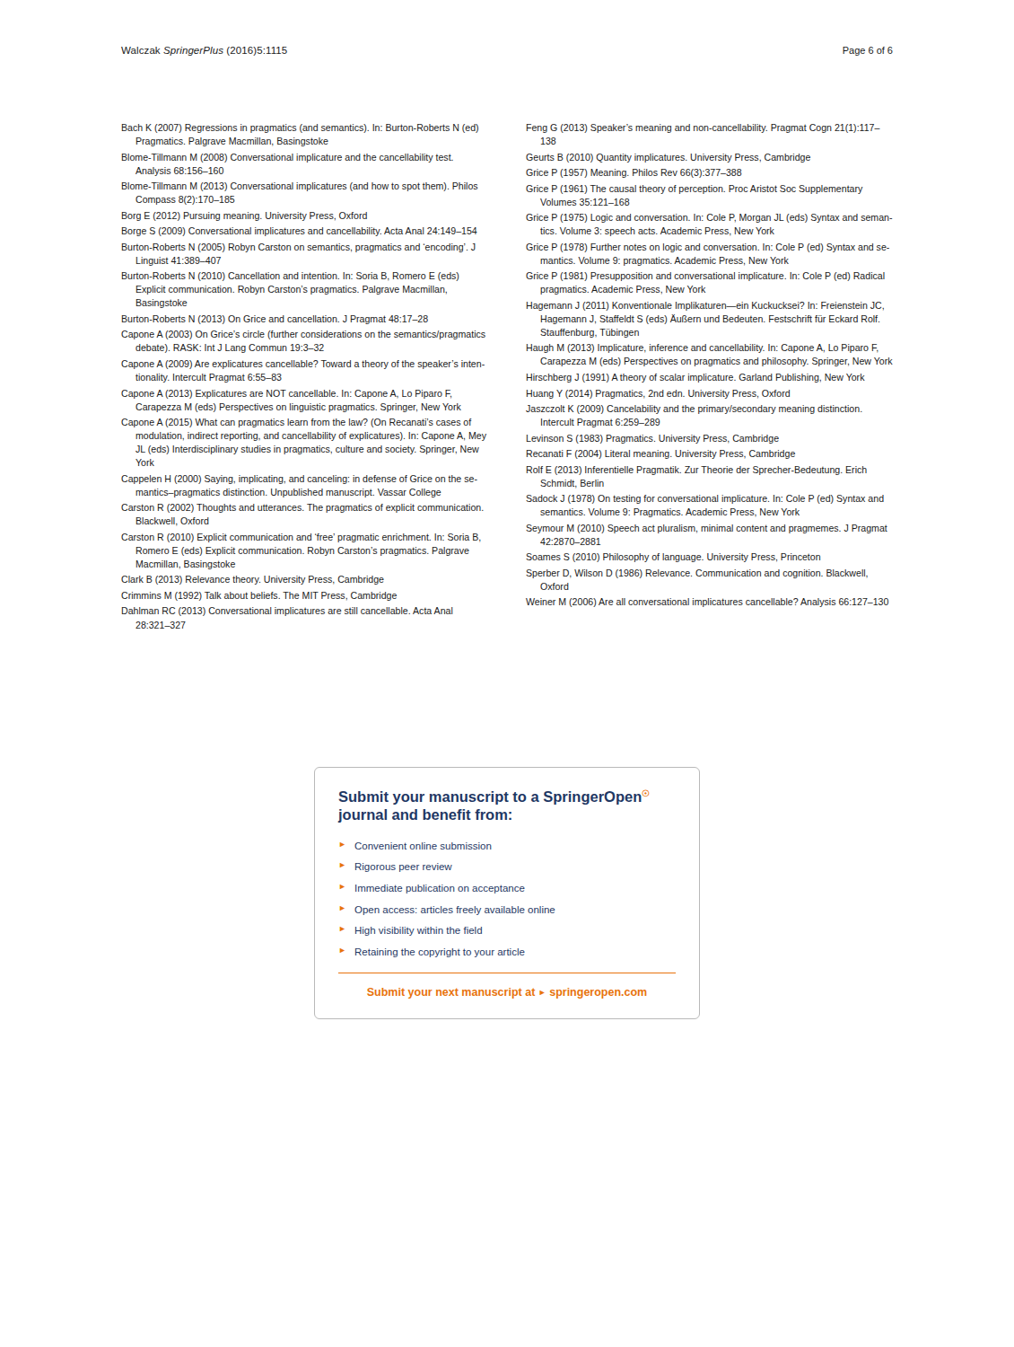Walczak SpringerPlus (2016)5:1115
Page 6 of 6
Bach K (2007) Regressions in pragmatics (and semantics). In: Burton-Roberts N (ed) Pragmatics. Palgrave Macmillan, Basingstoke
Blome-Tillmann M (2008) Conversational implicature and the cancellability test. Analysis 68:156–160
Blome-Tillmann M (2013) Conversational implicatures (and how to spot them). Philos Compass 8(2):170–185
Borg E (2012) Pursuing meaning. University Press, Oxford
Borge S (2009) Conversational implicatures and cancellability. Acta Anal 24:149–154
Burton-Roberts N (2005) Robyn Carston on semantics, pragmatics and ‘encoding’. J Linguist 41:389–407
Burton-Roberts N (2010) Cancellation and intention. In: Soria B, Romero E (eds) Explicit communication. Robyn Carston’s pragmatics. Palgrave Macmillan, Basingstoke
Burton-Roberts N (2013) On Grice and cancellation. J Pragmat 48:17–28
Capone A (2003) On Grice’s circle (further considerations on the semantics/pragmatics debate). RASK: Int J Lang Commun 19:3–32
Capone A (2009) Are explicatures cancellable? Toward a theory of the speaker’s intentionality. Intercult Pragmat 6:55–83
Capone A (2013) Explicatures are NOT cancellable. In: Capone A, Lo Piparo F, Carapezza M (eds) Perspectives on linguistic pragmatics. Springer, New York
Capone A (2015) What can pragmatics learn from the law? (On Recanati’s cases of modulation, indirect reporting, and cancellability of explicatures). In: Capone A, Mey JL (eds) Interdisciplinary studies in pragmatics, culture and society. Springer, New York
Cappelen H (2000) Saying, implicating, and canceling: in defense of Grice on the semantics–pragmatics distinction. Unpublished manuscript. Vassar College
Carston R (2002) Thoughts and utterances. The pragmatics of explicit communication. Blackwell, Oxford
Carston R (2010) Explicit communication and ‘free’ pragmatic enrichment. In: Soria B, Romero E (eds) Explicit communication. Robyn Carston’s pragmatics. Palgrave Macmillan, Basingstoke
Clark B (2013) Relevance theory. University Press, Cambridge
Crimmins M (1992) Talk about beliefs. The MIT Press, Cambridge
Dahlman RC (2013) Conversational implicatures are still cancellable. Acta Anal 28:321–327
Feng G (2013) Speaker’s meaning and non-cancellability. Pragmat Cogn 21(1):117–138
Geurts B (2010) Quantity implicatures. University Press, Cambridge
Grice P (1957) Meaning. Philos Rev 66(3):377–388
Grice P (1961) The causal theory of perception. Proc Aristot Soc Supplementary Volumes 35:121–168
Grice P (1975) Logic and conversation. In: Cole P, Morgan JL (eds) Syntax and semantics. Volume 3: speech acts. Academic Press, New York
Grice P (1978) Further notes on logic and conversation. In: Cole P (ed) Syntax and semantics. Volume 9: pragmatics. Academic Press, New York
Grice P (1981) Presupposition and conversational implicature. In: Cole P (ed) Radical pragmatics. Academic Press, New York
Hagemann J (2011) Konventionale Implikaturen—ein Kuckucksei? In: Freienstein JC, Hagemann J, Staffeldt S (eds) Äußern und Bedeuten. Festschrift für Eckard Rolf. Stauffenburg, Tübingen
Haugh M (2013) Implicature, inference and cancellability. In: Capone A, Lo Piparo F, Carapezza M (eds) Perspectives on pragmatics and philosophy. Springer, New York
Hirschberg J (1991) A theory of scalar implicature. Garland Publishing, New York
Huang Y (2014) Pragmatics, 2nd edn. University Press, Oxford
Jaszczolt K (2009) Cancelability and the primary/secondary meaning distinction. Intercult Pragmat 6:259–289
Levinson S (1983) Pragmatics. University Press, Cambridge
Recanati F (2004) Literal meaning. University Press, Cambridge
Rolf E (2013) Inferentielle Pragmatik. Zur Theorie der Sprecher-Bedeutung. Erich Schmidt, Berlin
Sadock J (1978) On testing for conversational implicature. In: Cole P (ed) Syntax and semantics. Volume 9: Pragmatics. Academic Press, New York
Seymour M (2010) Speech act pluralism, minimal content and pragmemes. J Pragmat 42:2870–2881
Soames S (2010) Philosophy of language. University Press, Princeton
Sperber D, Wilson D (1986) Relevance. Communication and cognition. Blackwell, Oxford
Weiner M (2006) Are all conversational implicatures cancellable? Analysis 66:127–130
Submit your manuscript to a SpringerOpen☉ journal and benefit from:
Convenient online submission
Rigorous peer review
Immediate publication on acceptance
Open access: articles freely available online
High visibility within the field
Retaining the copyright to your article
Submit your next manuscript at ► springeropen.com